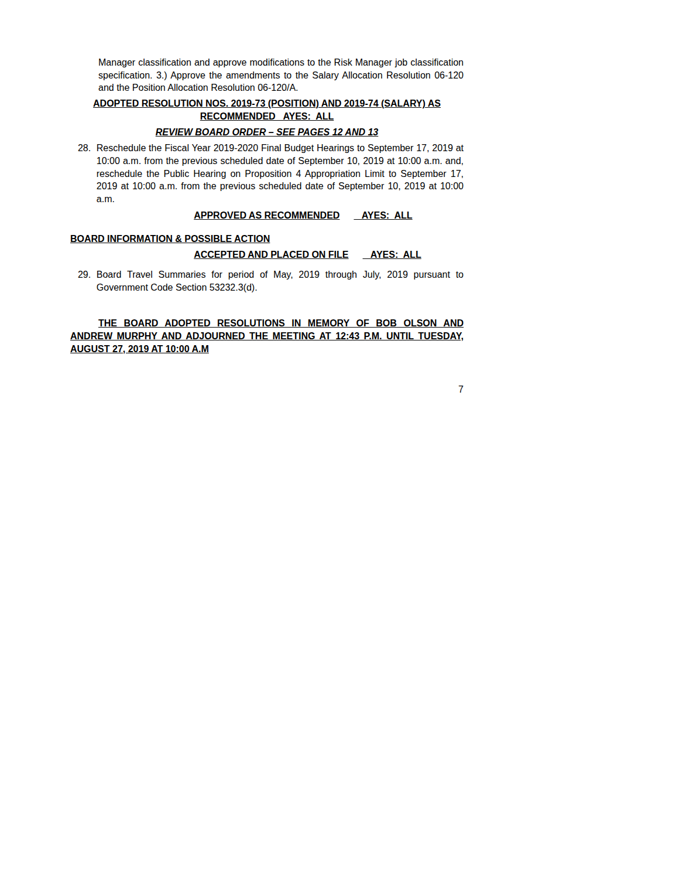Manager classification and approve modifications to the Risk Manager job classification specification. 3.) Approve the amendments to the Salary Allocation Resolution 06-120 and the Position Allocation Resolution 06-120/A.
ADOPTED RESOLUTION NOS. 2019-73 (POSITION) AND 2019-74 (SALARY) AS RECOMMENDED AYES: ALL
REVIEW BOARD ORDER – SEE PAGES 12 AND 13
28. Reschedule the Fiscal Year 2019-2020 Final Budget Hearings to September 17, 2019 at 10:00 a.m. from the previous scheduled date of September 10, 2019 at 10:00 a.m. and, reschedule the Public Hearing on Proposition 4 Appropriation Limit to September 17, 2019 at 10:00 a.m. from the previous scheduled date of September 10, 2019 at 10:00 a.m.
APPROVED AS RECOMMENDED AYES: ALL
BOARD INFORMATION & POSSIBLE ACTION
ACCEPTED AND PLACED ON FILE AYES: ALL
29. Board Travel Summaries for period of May, 2019 through July, 2019 pursuant to Government Code Section 53232.3(d).
THE BOARD ADOPTED RESOLUTIONS IN MEMORY OF BOB OLSON AND ANDREW MURPHY AND ADJOURNED THE MEETING AT 12:43 P.M. UNTIL TUESDAY, AUGUST 27, 2019 AT 10:00 A.M
7